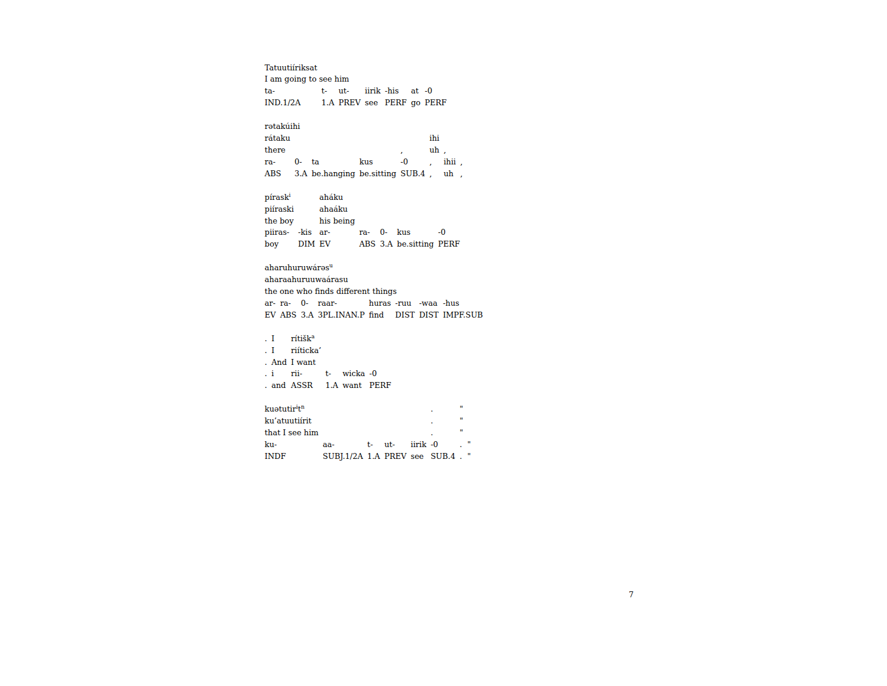| Tatuutiíriksat |
| I am going to see him |
| ta- | t- | ut- | iirik | -his | at | -0 |
| IND.1/2A | 1.A | PREV | see | PERF | go | PERF |
| rətakúihi |
| rátaku | | | | | ihi | |
| there | | | | , | uh | , |
| ra- | 0- | ta | kus | -0 | , | ihii | , |
| ABS | 3.A | be.hanging | be.sitting | SUB.4 | , | uh | , |
| pírask i | | aháku |
| piíraski | | ahaáku |
| the boy | | his being |
| piiras- | -kis | ar- | ra- | 0- | kus | -0 |
| boy | DIM | EV | ABS | 3.A | be.sitting | PERF |
| aharuhuruwárəs u |
| aharaahuruuwaárasu |
| the one who finds different things |
| ar- | ra- | 0- | raar- | huras | -ruu | -waa | -hus |
| EV | ABS | 3.A | 3PL.INAN.P | find | DIST | DIST | IMPF.SUB |
| . | I | rítišk a |
| . | I | riíticka’ |
| . | And | I want |
| . | i | rii- | t- | wicka | -0 |
| . | and | ASSR | 1.A | want | PERF |
| kuətutir i t n | | | | | . | " |
| ku’atuutiírit | | | | | . | " |
| that I see him | | | | | . | " |
| ku- | aa- | t- | ut- | iirik | -0 | . | " |
| INDF | SUBJ.1/2A | 1.A | PREV | see | SUB.4 | . | " |
7